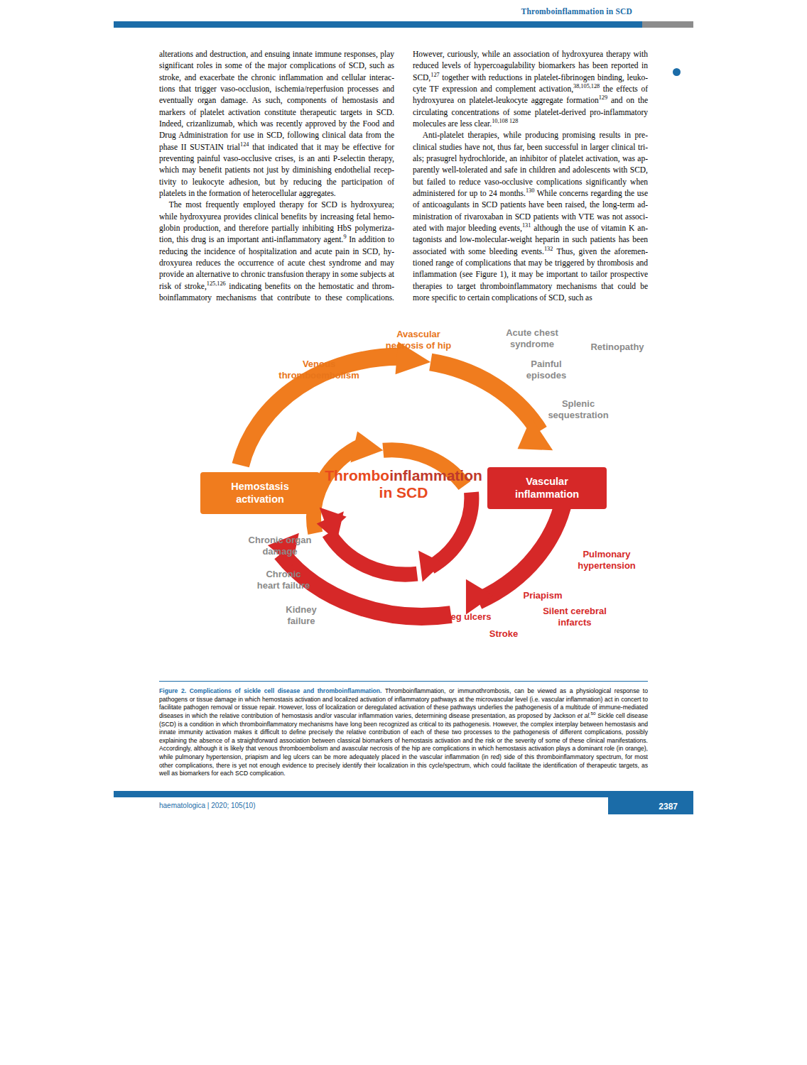Thromboinflammation in SCD
alterations and destruction, and ensuing innate immune responses, play significant roles in some of the major complications of SCD, such as stroke, and exacerbate the chronic inflammation and cellular interactions that trigger vaso-occlusion, ischemia/reperfusion processes and eventually organ damage. As such, components of hemostasis and markers of platelet activation constitute therapeutic targets in SCD. Indeed, crizanlizumab, which was recently approved by the Food and Drug Administration for use in SCD, following clinical data from the phase II SUSTAIN trial124 that indicated that it may be effective for preventing painful vaso-occlusive crises, is an anti P-selectin therapy, which may benefit patients not just by diminishing endothelial receptivity to leukocyte adhesion, but by reducing the participation of platelets in the formation of heterocellular aggregates.
The most frequently employed therapy for SCD is hydroxyurea; while hydroxyurea provides clinical benefits by increasing fetal hemoglobin production, and therefore partially inhibiting HbS polymerization, this drug is an important anti-inflammatory agent.9 In addition to reducing the incidence of hospitalization and acute pain in SCD, hydroxyurea reduces the occurrence of acute chest syndrome and may provide an alternative to chronic transfusion therapy in some subjects at risk of stroke,125,126 indicating benefits on the hemostatic and thromboinflammatory mechanisms that contribute to these complications. However, curiously, while an association of hydroxyurea therapy with reduced levels of hypercoagulability biomarkers has been reported in SCD,127 together with reductions in platelet-fibrinogen binding, leukocyte TF expression and complement activation,38,105,128 the effects of hydroxyurea on platelet-leukocyte aggregate formation129 and on the circulating concentrations of some platelet-derived pro-inflammatory molecules are less clear.10,108 128
Anti-platelet therapies, while producing promising results in pre-clinical studies have not, thus far, been successful in larger clinical trials; prasugrel hydrochloride, an inhibitor of platelet activation, was apparently well-tolerated and safe in children and adolescents with SCD, but failed to reduce vaso-occlusive complications significantly when administered for up to 24 months.130 While concerns regarding the use of anticoagulants in SCD patients have been raised, the long-term administration of rivaroxaban in SCD patients with VTE was not associated with major bleeding events,131 although the use of vitamin K antagonists and low-molecular-weight heparin in such patients has been associated with some bleeding events.132 Thus, given the aforementioned range of complications that may be triggered by thrombosis and inflammation (see Figure 1), it may be important to tailor prospective therapies to target thromboinflammatory mechanisms that could be more specific to certain complications of SCD, such as
Thromboinflammation
in SCD
Hemostasis
activation
Vascular
inflammation
Avascular
necrosis of hip
Acute chest
syndrome
Retinopathy
Venous
thromboembolism
Painful
episodes
Splenic
sequestration
Chronic organ
damage
Pulmonary
hypertension
Chronic
heart failure
Priapism
Kidney
failure
Leg ulcers
Silent cerebral
infarcts
Stroke
Figure 2. Complications of sickle cell disease and thromboinflammation. Thromboinflammation, or immunothrombosis, can be viewed as a physiological response to pathogens or tissue damage in which hemostasis activation and localized activation of inflammatory pathways at the microvascular level (i.e. vascular inflammation) act in concert to facilitate pathogen removal or tissue repair. However, loss of localization or deregulated activation of these pathways underlies the pathogenesis of a multitude of immune-mediated diseases in which the relative contribution of hemostasis and/or vascular inflammation varies, determining disease presentation, as proposed by Jackson et al.50 Sickle cell disease (SCD) is a condition in which thromboinflammatory mechanisms have long been recognized as critical to its pathogenesis. However, the complex interplay between hemostasis and innate immunity activation makes it difficult to define precisely the relative contribution of each of these two processes to the pathogenesis of different complications, possibly explaining the absence of a straightforward association between classical biomarkers of hemostasis activation and the risk or the severity of some of these clinical manifestations. Accordingly, although it is likely that venous thromboembolism and avascular necrosis of the hip are complications in which hemostasis activation plays a dominant role (in orange), while pulmonary hypertension, priapism and leg ulcers can be more adequately placed in the vascular inflammation (in red) side of this thromboinflammatory spectrum, for most other complications, there is yet not enough evidence to precisely identify their localization in this cycle/spectrum, which could facilitate the identification of therapeutic targets, as well as biomarkers for each SCD complication.
haematologica | 2020; 105(10)
2387